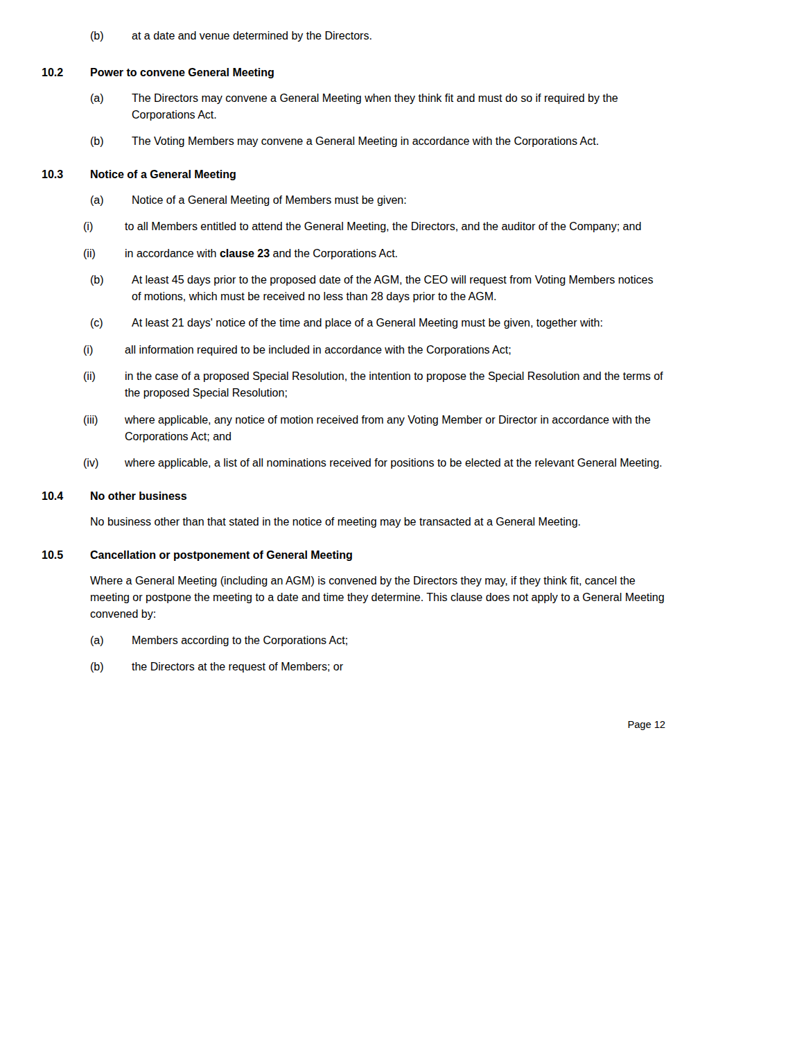(b) at a date and venue determined by the Directors.
10.2 Power to convene General Meeting
(a) The Directors may convene a General Meeting when they think fit and must do so if required by the Corporations Act.
(b) The Voting Members may convene a General Meeting in accordance with the Corporations Act.
10.3 Notice of a General Meeting
(a) Notice of a General Meeting of Members must be given:
(i) to all Members entitled to attend the General Meeting, the Directors, and the auditor of the Company; and
(ii) in accordance with clause 23 and the Corporations Act.
(b) At least 45 days prior to the proposed date of the AGM, the CEO will request from Voting Members notices of motions, which must be received no less than 28 days prior to the AGM.
(c) At least 21 days' notice of the time and place of a General Meeting must be given, together with:
(i) all information required to be included in accordance with the Corporations Act;
(ii) in the case of a proposed Special Resolution, the intention to propose the Special Resolution and the terms of the proposed Special Resolution;
(iii) where applicable, any notice of motion received from any Voting Member or Director in accordance with the Corporations Act; and
(iv) where applicable, a list of all nominations received for positions to be elected at the relevant General Meeting.
10.4 No other business
No business other than that stated in the notice of meeting may be transacted at a General Meeting.
10.5 Cancellation or postponement of General Meeting
Where a General Meeting (including an AGM) is convened by the Directors they may, if they think fit, cancel the meeting or postpone the meeting to a date and time they determine. This clause does not apply to a General Meeting convened by:
(a) Members according to the Corporations Act;
(b) the Directors at the request of Members; or
Page 12